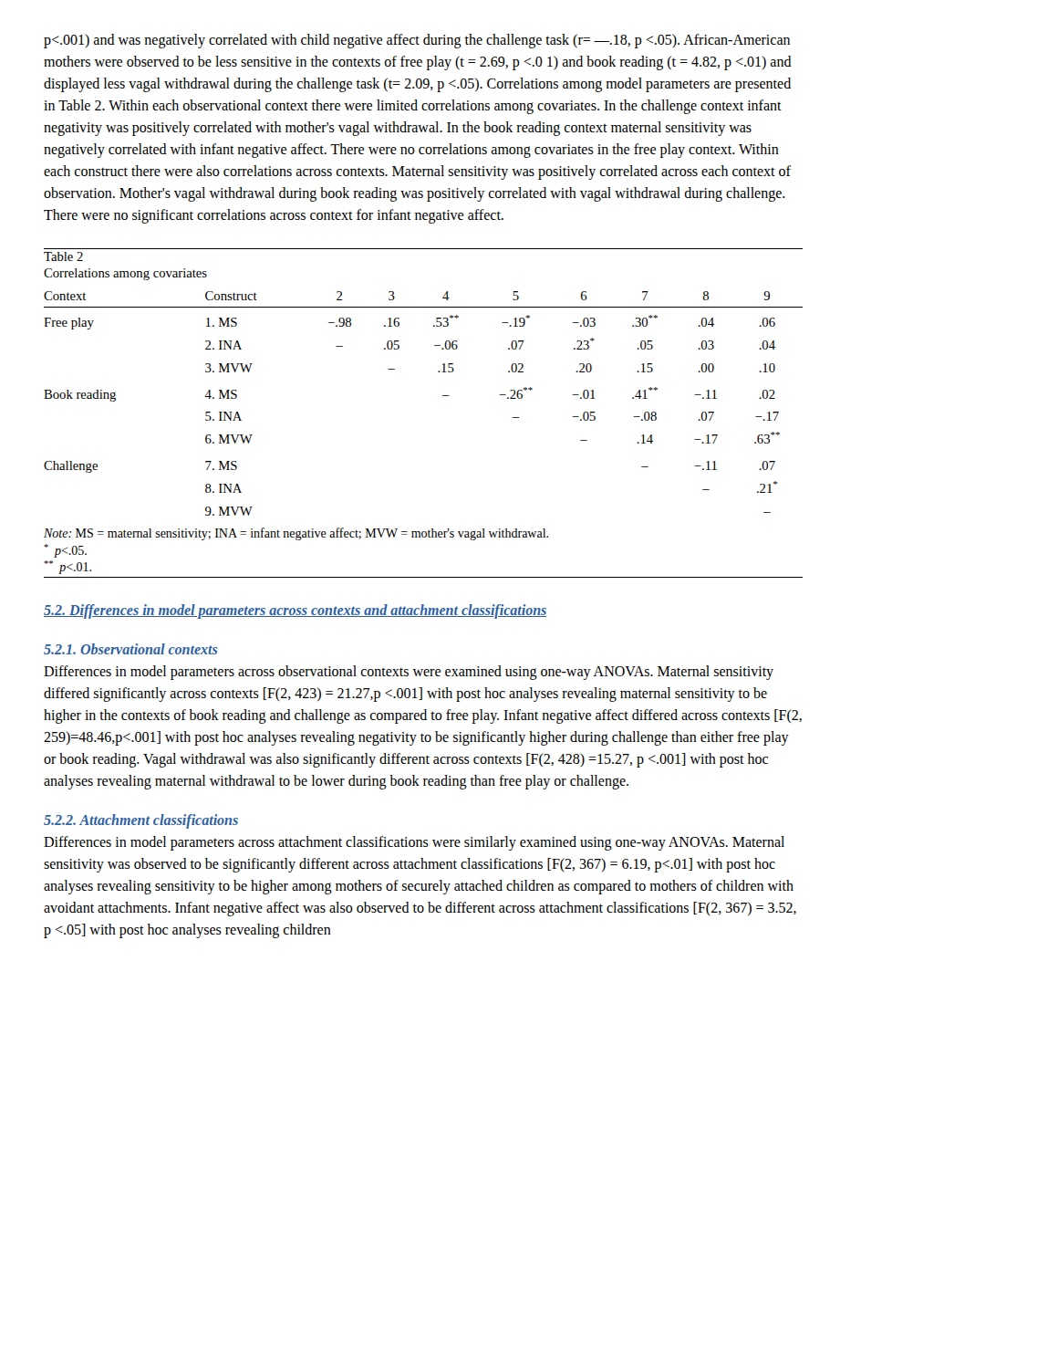p<.001) and was negatively correlated with child negative affect during the challenge task (r= —.18, p <.05). African-American mothers were observed to be less sensitive in the contexts of free play (t = 2.69, p <.0 1) and book reading (t = 4.82, p <.01) and displayed less vagal withdrawal during the challenge task (t= 2.09, p <.05). Correlations among model parameters are presented in Table 2. Within each observational context there were limited correlations among covariates. In the challenge context infant negativity was positively correlated with mother's vagal withdrawal. In the book reading context maternal sensitivity was negatively correlated with infant negative affect. There were no correlations among covariates in the free play context. Within each construct there were also correlations across contexts. Maternal sensitivity was positively correlated across each context of observation. Mother's vagal withdrawal during book reading was positively correlated with vagal withdrawal during challenge. There were no significant correlations across context for infant negative affect.
Table 2 Correlations among covariates
| Context | Construct | 2 | 3 | 4 | 5 | 6 | 7 | 8 | 9 |
| --- | --- | --- | --- | --- | --- | --- | --- | --- | --- |
| Free play | 1. MS | −.98 | .16 | .53 ** | −.19 * | −.03 | .30 ** | .04 | .06 |
| | 2. INA | – | .05 | −.06 | .07 | .23 * | .05 | .03 | .04 |
| | 3. MVW | | – | .15 | .02 | .20 | .15 | .00 | .10 |
| Book reading | 4. MS | | | – | −.26 ** | −.01 | .41 ** | −.11 | .02 |
| | 5. INA | | | | – | −.05 | −.08 | .07 | −.17 |
| | 6. MVW | | | | | – | .14 | −.17 | .63 ** |
| Challenge | 7. MS | | | | | | – | −.11 | .07 |
| | 8. INA | | | | | | | – | .21 * |
| | 9. MVW | | | | | | | | – |
Note: MS = maternal sensitivity; INA = infant negative affect; MVW = mother's vagal withdrawal.
* p<.05.
** p<.01.
5.2. Differences in model parameters across contexts and attachment classifications
5.2.1. Observational contexts
Differences in model parameters across observational contexts were examined using one-way ANOVAs. Maternal sensitivity differed significantly across contexts [F(2, 423) = 21.27,p <.001] with post hoc analyses revealing maternal sensitivity to be higher in the contexts of book reading and challenge as compared to free play. Infant negative affect differed across contexts [F(2, 259)=48.46,p<.001] with post hoc analyses revealing negativity to be significantly higher during challenge than either free play or book reading. Vagal withdrawal was also significantly different across contexts [F(2, 428) =15.27, p <.001] with post hoc analyses revealing maternal withdrawal to be lower during book reading than free play or challenge.
5.2.2. Attachment classifications
Differences in model parameters across attachment classifications were similarly examined using one-way ANOVAs. Maternal sensitivity was observed to be significantly different across attachment classifications [F(2, 367) = 6.19, p<.01] with post hoc analyses revealing sensitivity to be higher among mothers of securely attached children as compared to mothers of children with avoidant attachments. Infant negative affect was also observed to be different across attachment classifications [F(2, 367) = 3.52, p <.05] with post hoc analyses revealing children